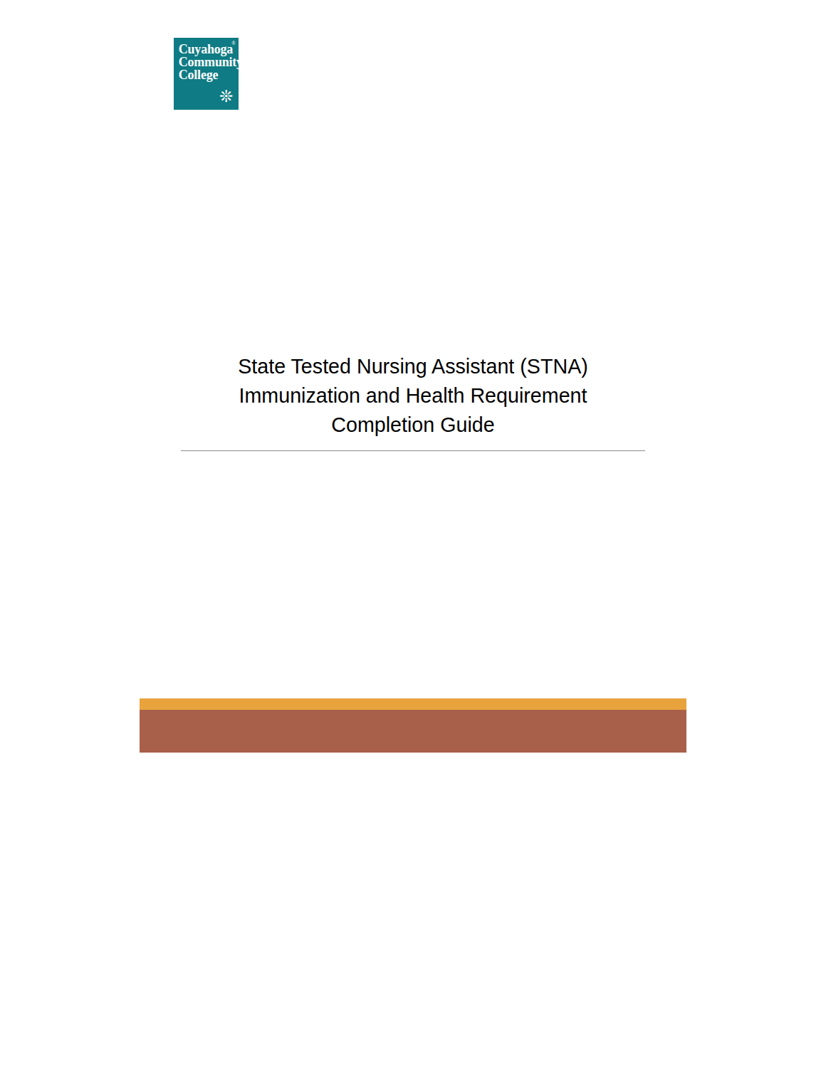®
Cuyahoga
Community
College
❊
State Tested Nursing Assistant (STNA)
Immunization and Health Requirement
Completion Guide